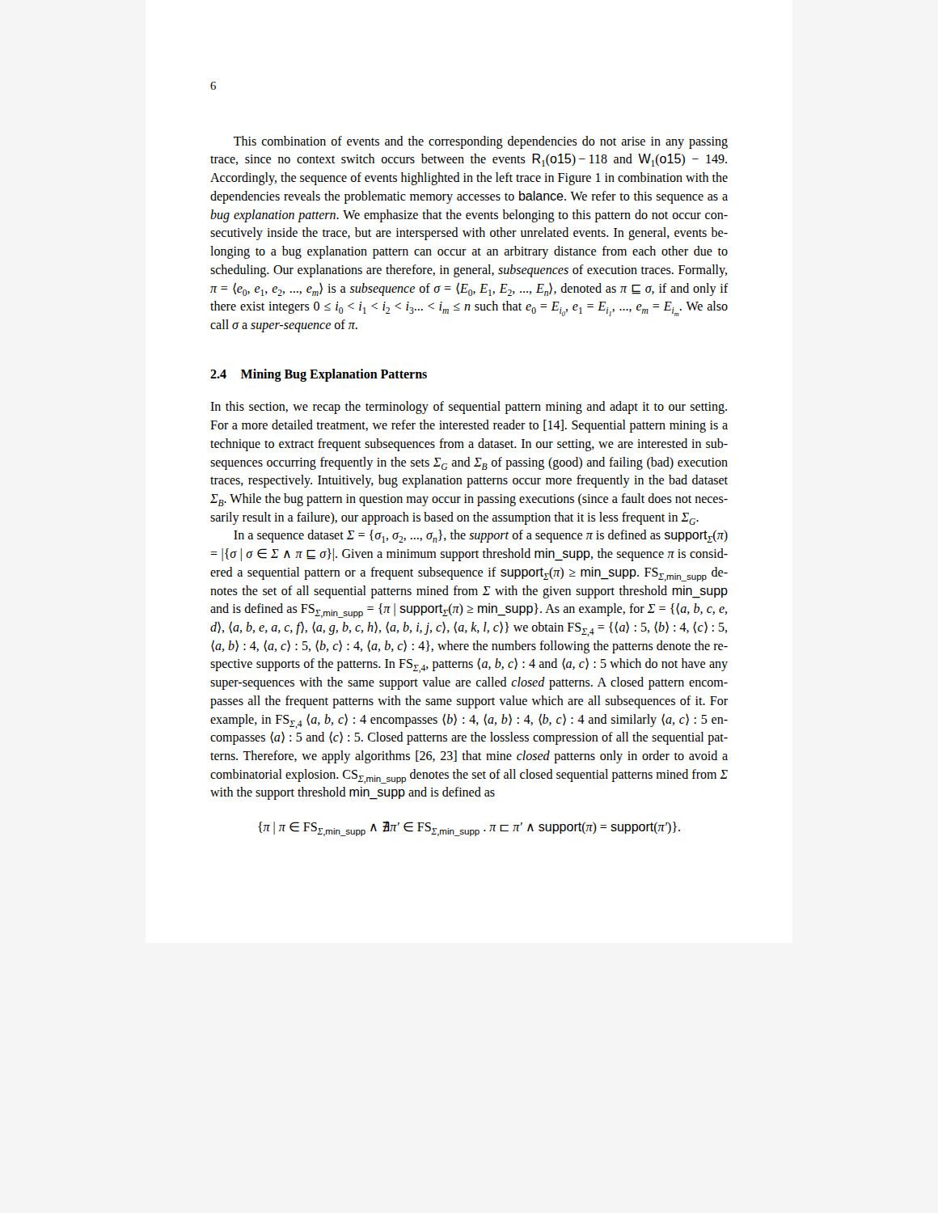6
This combination of events and the corresponding dependencies do not arise in any passing trace, since no context switch occurs between the events R1(o15) − 118 and W1(o15) − 149. Accordingly, the sequence of events highlighted in the left trace in Figure 1 in combination with the dependencies reveals the problematic memory accesses to balance. We refer to this sequence as a bug explanation pattern. We emphasize that the events belonging to this pattern do not occur consecutively inside the trace, but are interspersed with other unrelated events. In general, events belonging to a bug explanation pattern can occur at an arbitrary distance from each other due to scheduling. Our explanations are therefore, in general, subsequences of execution traces. Formally, π = ⟨e0, e1, e2, ..., em⟩ is a subsequence of σ = ⟨E0, E1, E2, ..., En⟩, denoted as π ⊑ σ, if and only if there exist integers 0 ≤ i0 < i1 < i2 < i3... < im ≤ n such that e0 = Ei0, e1 = Ei1, ..., em = Eim. We also call σ a super-sequence of π.
2.4 Mining Bug Explanation Patterns
In this section, we recap the terminology of sequential pattern mining and adapt it to our setting. For a more detailed treatment, we refer the interested reader to [14]. Sequential pattern mining is a technique to extract frequent subsequences from a dataset. In our setting, we are interested in subsequences occurring frequently in the sets ΣG and ΣB of passing (good) and failing (bad) execution traces, respectively. Intuitively, bug explanation patterns occur more frequently in the bad dataset ΣB. While the bug pattern in question may occur in passing executions (since a fault does not necessarily result in a failure), our approach is based on the assumption that it is less frequent in ΣG.
In a sequence dataset Σ = {σ1, σ2, ..., σn}, the support of a sequence π is defined as supportΣ(π) = |{σ | σ ∈ Σ ∧ π ⊑ σ}|. Given a minimum support threshold min_supp, the sequence π is considered a sequential pattern or a frequent subsequence if supportΣ(π) ≥ min_supp. FSΣ,min_supp denotes the set of all sequential patterns mined from Σ with the given support threshold min_supp and is defined as FSΣ,min_supp = {π | supportΣ(π) ≥ min_supp}. As an example, for Σ = {⟨a, b, c, e, d⟩, ⟨a, b, e, a, c, f⟩, ⟨a, g, b, c, h⟩, ⟨a, b, i, j, c⟩, ⟨a, k, l, c⟩} we obtain FSΣ,4 = {⟨a⟩ : 5, ⟨b⟩ : 4, ⟨c⟩ : 5, ⟨a, b⟩ : 4, ⟨a, c⟩ : 5, ⟨b, c⟩ : 4, ⟨a, b, c⟩ : 4}, where the numbers following the patterns denote the respective supports of the patterns. In FSΣ,4, patterns ⟨a, b, c⟩ : 4 and ⟨a, c⟩ : 5 which do not have any super-sequences with the same support value are called closed patterns. A closed pattern encompasses all the frequent patterns with the same support value which are all subsequences of it. For example, in FSΣ,4 ⟨a, b, c⟩ : 4 encompasses ⟨b⟩ : 4, ⟨a, b⟩ : 4, ⟨b, c⟩ : 4 and similarly ⟨a, c⟩ : 5 encompasses ⟨a⟩ : 5 and ⟨c⟩ : 5. Closed patterns are the lossless compression of all the sequential patterns. Therefore, we apply algorithms [26, 23] that mine closed patterns only in order to avoid a combinatorial explosion. CSΣ,min_supp denotes the set of all closed sequential patterns mined from Σ with the support threshold min_supp and is defined as
{π | π ∈ FSΣ,min_supp ∧ ∄π′ ∈ FSΣ,min_supp . π ⊏ π′ ∧ support(π) = support(π′)}.